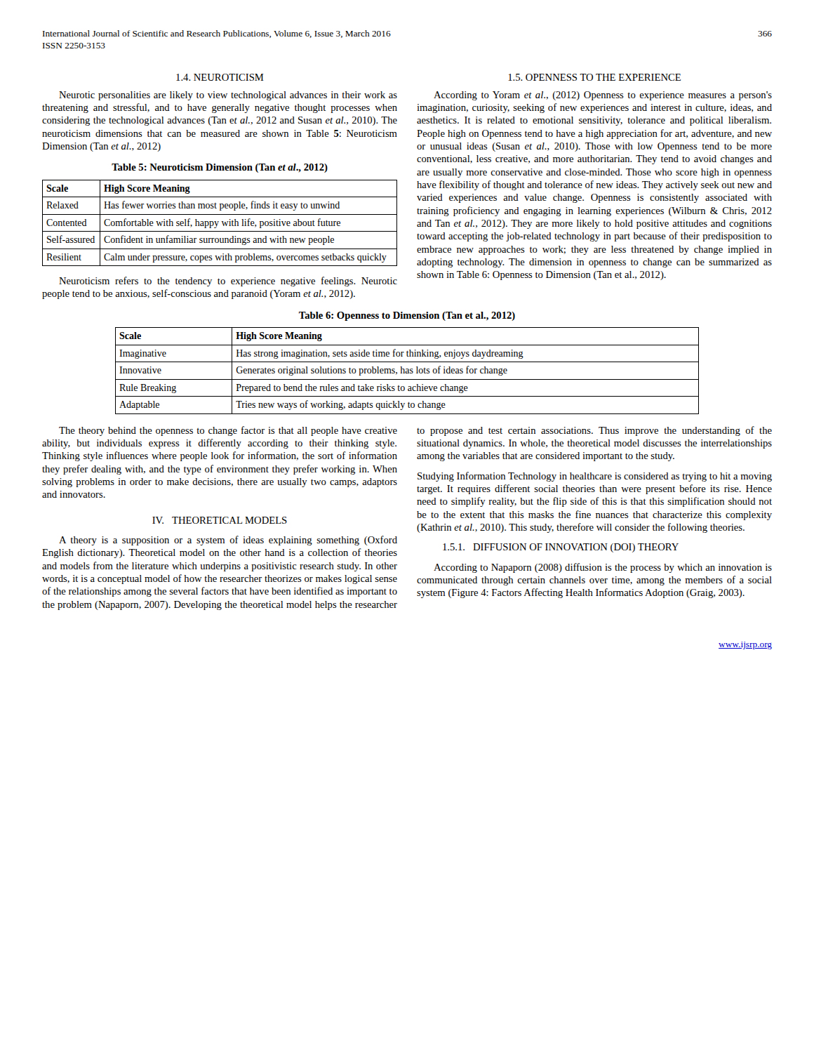International Journal of Scientific and Research Publications, Volume 6, Issue 3, March 2016
ISSN 2250-3153
366
1.4. NEUROTICISM
Neurotic personalities are likely to view technological advances in their work as threatening and stressful, and to have generally negative thought processes when considering the technological advances (Tan et al., 2012 and Susan et al., 2010). The neuroticism dimensions that can be measured are shown in Table 5: Neuroticism Dimension (Tan et al., 2012)
Table 5: Neuroticism Dimension (Tan et al., 2012)
| Scale | High Score Meaning |
| --- | --- |
| Relaxed | Has fewer worries than most people, finds it easy to unwind |
| Contented | Comfortable with self, happy with life, positive about future |
| Self-assured | Confident in unfamiliar surroundings and with new people |
| Resilient | Calm under pressure, copes with problems, overcomes setbacks quickly |
Neuroticism refers to the tendency to experience negative feelings. Neurotic people tend to be anxious, self-conscious and paranoid (Yoram et al., 2012).
1.5. OPENNESS TO THE EXPERIENCE
According to Yoram et al., (2012) Openness to experience measures a person's imagination, curiosity, seeking of new experiences and interest in culture, ideas, and aesthetics. It is related to emotional sensitivity, tolerance and political liberalism. People high on Openness tend to have a high appreciation for art, adventure, and new or unusual ideas (Susan et al., 2010). Those with low Openness tend to be more conventional, less creative, and more authoritarian. They tend to avoid changes and are usually more conservative and close-minded. Those who score high in openness have flexibility of thought and tolerance of new ideas. They actively seek out new and varied experiences and value change. Openness is consistently associated with training proficiency and engaging in learning experiences (Wilburn & Chris, 2012 and Tan et al., 2012). They are more likely to hold positive attitudes and cognitions toward accepting the job-related technology in part because of their predisposition to embrace new approaches to work; they are less threatened by change implied in adopting technology. The dimension in openness to change can be summarized as shown in Table 6: Openness to Dimension (Tan et al., 2012).
Table 6: Openness to Dimension (Tan et al., 2012)
| Scale | High Score Meaning |
| --- | --- |
| Imaginative | Has strong imagination, sets aside time for thinking, enjoys daydreaming |
| Innovative | Generates original solutions to problems, has lots of ideas for change |
| Rule Breaking | Prepared to bend the rules and take risks to achieve change |
| Adaptable | Tries new ways of working, adapts quickly to change |
The theory behind the openness to change factor is that all people have creative ability, but individuals express it differently according to their thinking style. Thinking style influences where people look for information, the sort of information they prefer dealing with, and the type of environment they prefer working in. When solving problems in order to make decisions, there are usually two camps, adaptors and innovators.
IV. THEORETICAL MODELS
A theory is a supposition or a system of ideas explaining something (Oxford English dictionary). Theoretical model on the other hand is a collection of theories and models from the literature which underpins a positivistic research study. In other words, it is a conceptual model of how the researcher theorizes or makes logical sense of the relationships among the several factors that have been identified as important to the problem (Napaporn, 2007). Developing the theoretical model helps the researcher to propose and test certain associations. Thus improve the understanding of the situational dynamics. In whole, the theoretical model discusses the interrelationships among the variables that are considered important to the study.
Studying Information Technology in healthcare is considered as trying to hit a moving target. It requires different social theories than were present before its rise. Hence need to simplify reality, but the flip side of this is that this simplification should not be to the extent that this masks the fine nuances that characterize this complexity (Kathrin et al., 2010). This study, therefore will consider the following theories.
1.5.1. DIFFUSION OF INNOVATION (DOI) THEORY
According to Napaporn (2008) diffusion is the process by which an innovation is communicated through certain channels over time, among the members of a social system (Figure 4: Factors Affecting Health Informatics Adoption (Graig, 2003).
www.ijsrp.org